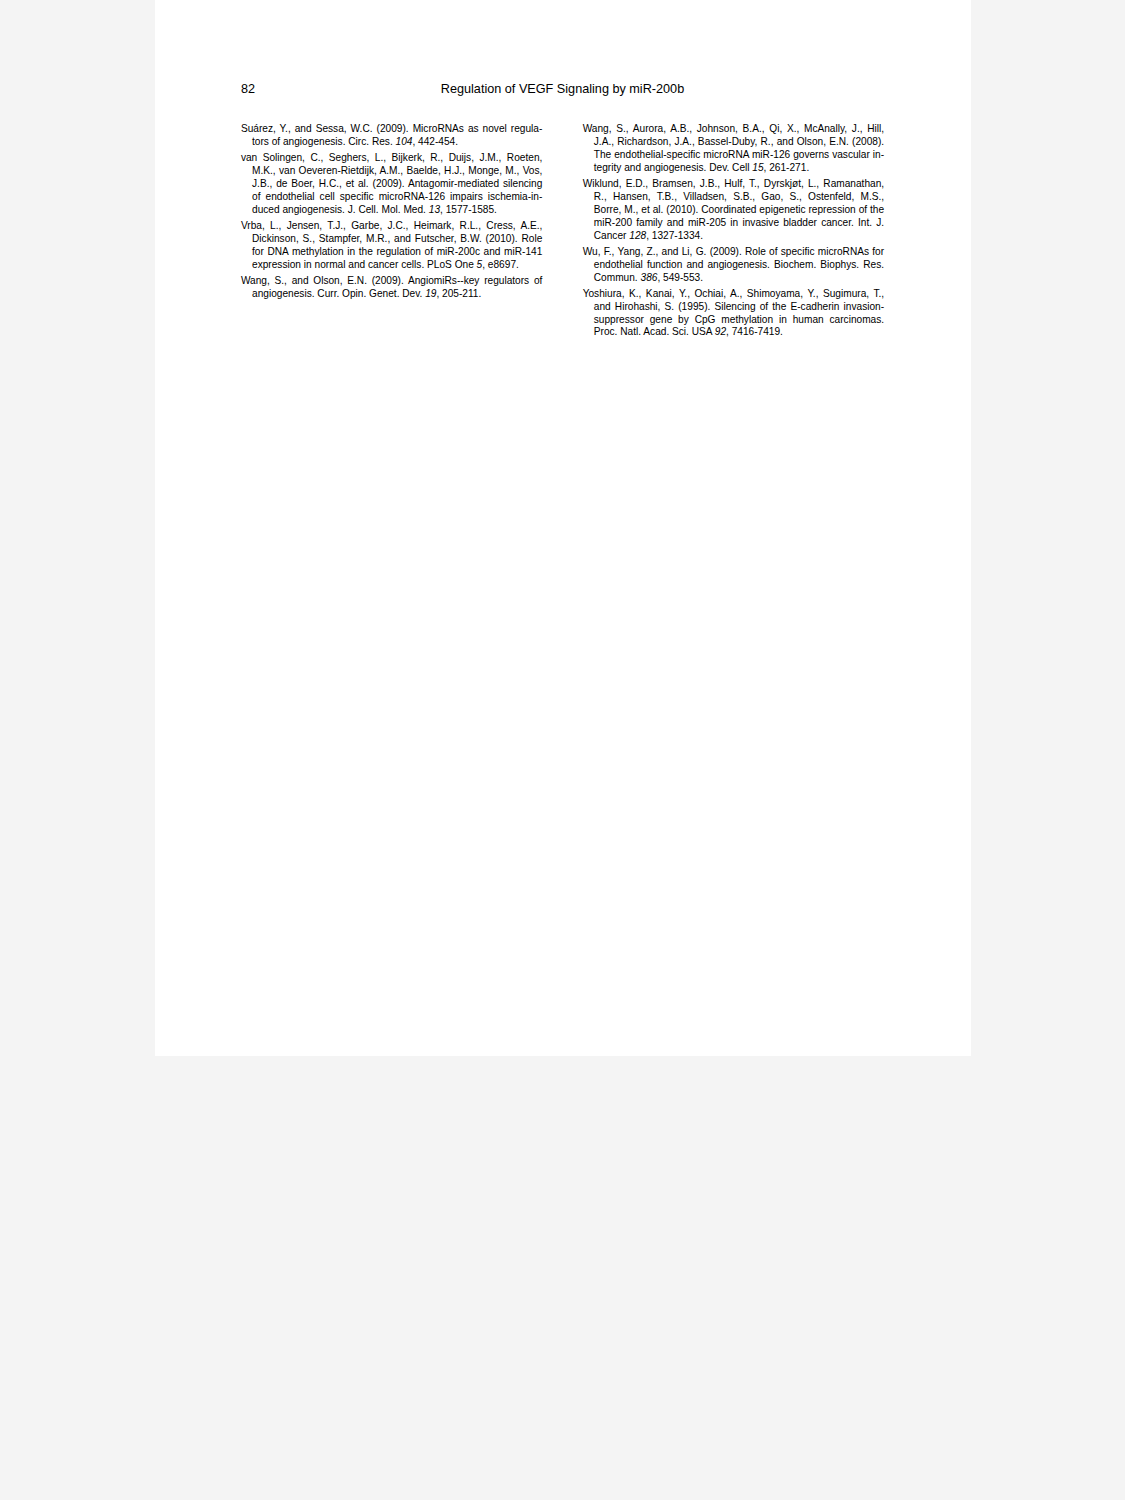82
Regulation of VEGF Signaling by miR-200b
Suárez, Y., and Sessa, W.C. (2009). MicroRNAs as novel regulators of angiogenesis. Circ. Res. 104, 442-454.
van Solingen, C., Seghers, L., Bijkerk, R., Duijs, J.M., Roeten, M.K., van Oeveren-Rietdijk, A.M., Baelde, H.J., Monge, M., Vos, J.B., de Boer, H.C., et al. (2009). Antagomir-mediated silencing of endothelial cell specific microRNA-126 impairs ischemia-induced angiogenesis. J. Cell. Mol. Med. 13, 1577-1585.
Vrba, L., Jensen, T.J., Garbe, J.C., Heimark, R.L., Cress, A.E., Dickinson, S., Stampfer, M.R., and Futscher, B.W. (2010). Role for DNA methylation in the regulation of miR-200c and miR-141 expression in normal and cancer cells. PLoS One 5, e8697.
Wang, S., and Olson, E.N. (2009). AngiomiRs--key regulators of angiogenesis. Curr. Opin. Genet. Dev. 19, 205-211.
Wang, S., Aurora, A.B., Johnson, B.A., Qi, X., McAnally, J., Hill, J.A., Richardson, J.A., Bassel-Duby, R., and Olson, E.N. (2008). The endothelial-specific microRNA miR-126 governs vascular integrity and angiogenesis. Dev. Cell 15, 261-271.
Wiklund, E.D., Bramsen, J.B., Hulf, T., Dyrskjøt, L., Ramanathan, R., Hansen, T.B., Villadsen, S.B., Gao, S., Ostenfeld, M.S., Borre, M., et al. (2010). Coordinated epigenetic repression of the miR-200 family and miR-205 in invasive bladder cancer. Int. J. Cancer 128, 1327-1334.
Wu, F., Yang, Z., and Li, G. (2009). Role of specific microRNAs for endothelial function and angiogenesis. Biochem. Biophys. Res. Commun. 386, 549-553.
Yoshiura, K., Kanai, Y., Ochiai, A., Shimoyama, Y., Sugimura, T., and Hirohashi, S. (1995). Silencing of the E-cadherin invasion-suppressor gene by CpG methylation in human carcinomas. Proc. Natl. Acad. Sci. USA 92, 7416-7419.